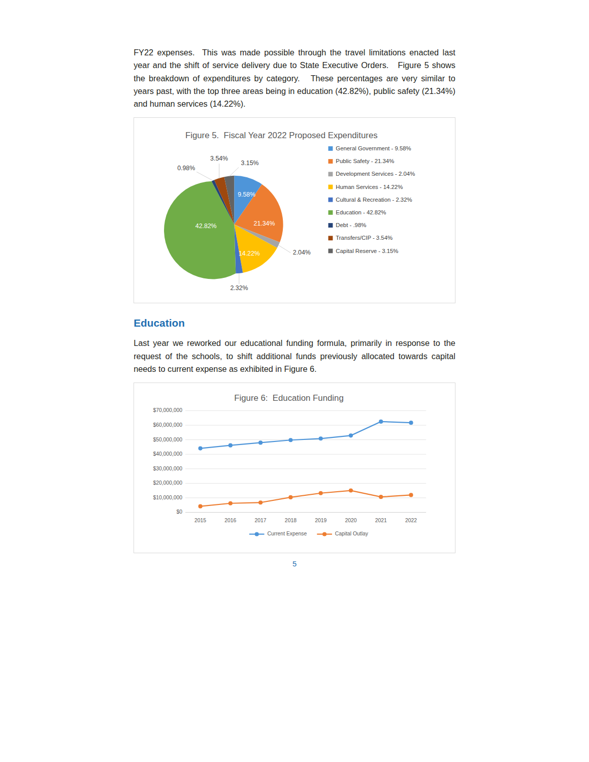FY22 expenses. This was made possible through the travel limitations enacted last year and the shift of service delivery due to State Executive Orders. Figure 5 shows the breakdown of expenditures by category. These percentages are very similar to years past, with the top three areas being in education (42.82%), public safety (21.34%) and human services (14.22%).
Figure 5. Fiscal Year 2022 Proposed Expenditures Figure 5. Fiscal Year 2022 Proposed Expenditures Order: General Government 9.58, Public Safety 21.34, Development Services 2.04, Human Services 14.22, Cultural & Recreation 2.32, Education 42.82, Debt 0.98, Transfers/CIP 3.54, Capital Reserve 3.15 9.58% 21.34% 14.22% 42.82% 3.54% 3.15% 0.98% 2.04% 2.32% General Government - 9.58% Public Safety - 21.34% Development Services - 2.04% Human Services - 14.22% Cultural & Recreation - 2.32% Education - 42.82% Debt - .98% Transfers/CIP - 3.54% Capital Reserve - 3.15%
Education
Last year we reworked our educational funding formula, primarily in response to the request of the schools, to shift additional funds previously allocated towards capital needs to current expense as exhibited in Figure 6.
Figure 6: Education Funding Figure 6: Education Funding $70,000,000 $60,000,000 $50,000,000 $40,000,000 $30,000,000 $20,000,000 $10,000,000 $0 2015 2016 2017 2018 2019 2020 2021 2022 Current Expense Capital Outlay
5